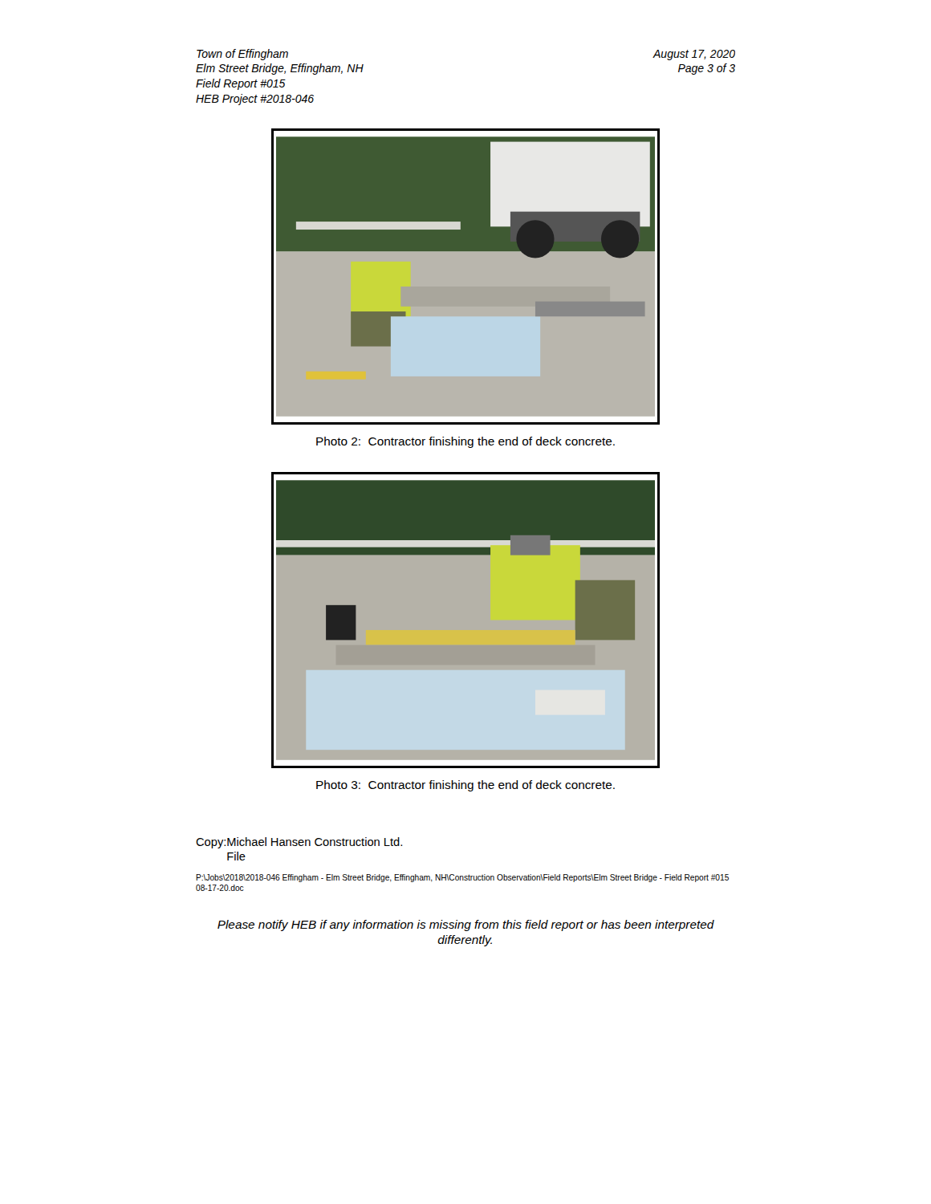Town of Effingham
Elm Street Bridge, Effingham, NH
Field Report #015
HEB Project #2018-046
August 17, 2020
Page 3 of 3
Photo 2: Contractor finishing the end of deck concrete.
Photo 3: Contractor finishing the end of deck concrete.
| Copy: | Michael Hansen Construction Ltd. File |
P:\Jobs\2018\2018-046 Effingham - Elm Street Bridge, Effingham, NH\Construction Observation\Field Reports\Elm Street Bridge - Field Report #015 08-17-20.doc
Please notify HEB if any information is missing from this field report or has been interpreted differently.